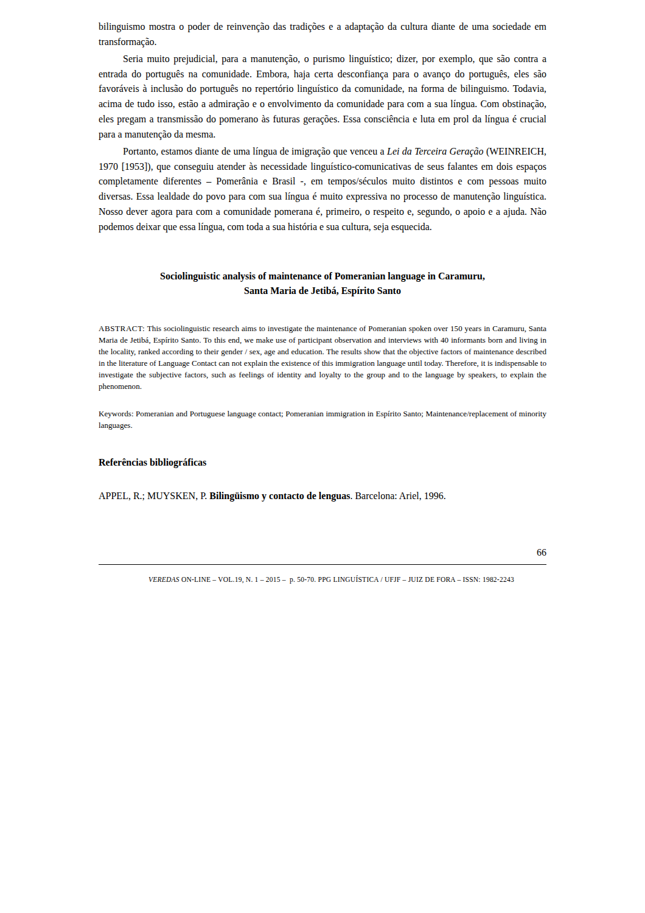bilinguismo mostra o poder de reinvenção das tradições e a adaptação da cultura diante de uma sociedade em transformação.
Seria muito prejudicial, para a manutenção, o purismo linguístico; dizer, por exemplo, que são contra a entrada do português na comunidade. Embora, haja certa desconfiança para o avanço do português, eles são favoráveis à inclusão do português no repertório linguístico da comunidade, na forma de bilinguismo. Todavia, acima de tudo isso, estão a admiração e o envolvimento da comunidade para com a sua língua. Com obstinação, eles pregam a transmissão do pomerano às futuras gerações. Essa consciência e luta em prol da língua é crucial para a manutenção da mesma.
Portanto, estamos diante de uma língua de imigração que venceu a Lei da Terceira Geração (WEINREICH, 1970 [1953]), que conseguiu atender às necessidade linguístico-comunicativas de seus falantes em dois espaços completamente diferentes – Pomerânia e Brasil -, em tempos/séculos muito distintos e com pessoas muito diversas. Essa lealdade do povo para com sua língua é muito expressiva no processo de manutenção linguística. Nosso dever agora para com a comunidade pomerana é, primeiro, o respeito e, segundo, o apoio e a ajuda. Não podemos deixar que essa língua, com toda a sua história e sua cultura, seja esquecida.
Sociolinguistic analysis of maintenance of Pomeranian language in Caramuru,
Santa Maria de Jetibá, Espírito Santo
ABSTRACT: This sociolinguistic research aims to investigate the maintenance of Pomeranian spoken over 150 years in Caramuru, Santa Maria de Jetibá, Espírito Santo. To this end, we make use of participant observation and interviews with 40 informants born and living in the locality, ranked according to their gender / sex, age and education. The results show that the objective factors of maintenance described in the literature of Language Contact can not explain the existence of this immigration language until today. Therefore, it is indispensable to investigate the subjective factors, such as feelings of identity and loyalty to the group and to the language by speakers, to explain the phenomenon.
Keywords: Pomeranian and Portuguese language contact; Pomeranian immigration in Espírito Santo; Maintenance/replacement of minority languages.
Referências bibliográficas
APPEL, R.; MUYSKEN, P. Bilingüismo y contacto de lenguas. Barcelona: Ariel, 1996.
66
VEREDAS ON-LINE – VOL.19, N. 1 – 2015 – p. 50-70. PPG LINGUÍSTICA / UFJF – JUIZ DE FORA – ISSN: 1982-2243